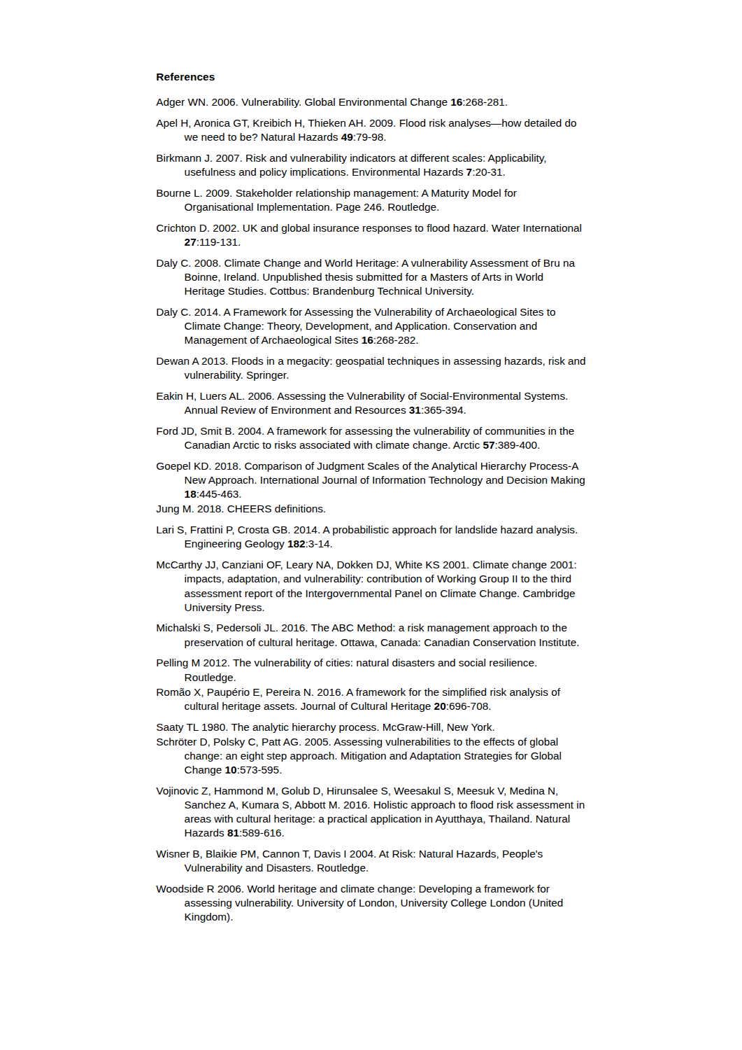References
Adger WN. 2006. Vulnerability. Global Environmental Change 16:268-281.
Apel H, Aronica GT, Kreibich H, Thieken AH. 2009. Flood risk analyses—how detailed do we need to be? Natural Hazards 49:79-98.
Birkmann J. 2007. Risk and vulnerability indicators at different scales: Applicability, usefulness and policy implications. Environmental Hazards 7:20-31.
Bourne L. 2009. Stakeholder relationship management: A Maturity Model for Organisational Implementation. Page 246. Routledge.
Crichton D. 2002. UK and global insurance responses to flood hazard. Water International 27:119-131.
Daly C. 2008. Climate Change and World Heritage: A vulnerability Assessment of Bru na Boinne, Ireland. Unpublished thesis submitted for a Masters of Arts in World Heritage Studies. Cottbus: Brandenburg Technical University.
Daly C. 2014. A Framework for Assessing the Vulnerability of Archaeological Sites to Climate Change: Theory, Development, and Application. Conservation and Management of Archaeological Sites 16:268-282.
Dewan A 2013. Floods in a megacity: geospatial techniques in assessing hazards, risk and vulnerability. Springer.
Eakin H, Luers AL. 2006. Assessing the Vulnerability of Social-Environmental Systems. Annual Review of Environment and Resources 31:365-394.
Ford JD, Smit B. 2004. A framework for assessing the vulnerability of communities in the Canadian Arctic to risks associated with climate change. Arctic 57:389-400.
Goepel KD. 2018. Comparison of Judgment Scales of the Analytical Hierarchy Process-A New Approach. International Journal of Information Technology and Decision Making 18:445-463.
Jung M. 2018. CHEERS definitions.
Lari S, Frattini P, Crosta GB. 2014. A probabilistic approach for landslide hazard analysis. Engineering Geology 182:3-14.
McCarthy JJ, Canziani OF, Leary NA, Dokken DJ, White KS 2001. Climate change 2001: impacts, adaptation, and vulnerability: contribution of Working Group II to the third assessment report of the Intergovernmental Panel on Climate Change. Cambridge University Press.
Michalski S, Pedersoli JL. 2016. The ABC Method: a risk management approach to the preservation of cultural heritage. Ottawa, Canada: Canadian Conservation Institute.
Pelling M 2012. The vulnerability of cities: natural disasters and social resilience. Routledge.
Romão X, Paupério E, Pereira N. 2016. A framework for the simplified risk analysis of cultural heritage assets. Journal of Cultural Heritage 20:696-708.
Saaty TL 1980. The analytic hierarchy process. McGraw-Hill, New York.
Schröter D, Polsky C, Patt AG. 2005. Assessing vulnerabilities to the effects of global change: an eight step approach. Mitigation and Adaptation Strategies for Global Change 10:573-595.
Vojinovic Z, Hammond M, Golub D, Hirunsalee S, Weesakul S, Meesuk V, Medina N, Sanchez A, Kumara S, Abbott M. 2016. Holistic approach to flood risk assessment in areas with cultural heritage: a practical application in Ayutthaya, Thailand. Natural Hazards 81:589-616.
Wisner B, Blaikie PM, Cannon T, Davis I 2004. At Risk: Natural Hazards, People's Vulnerability and Disasters. Routledge.
Woodside R 2006. World heritage and climate change: Developing a framework for assessing vulnerability. University of London, University College London (United Kingdom).